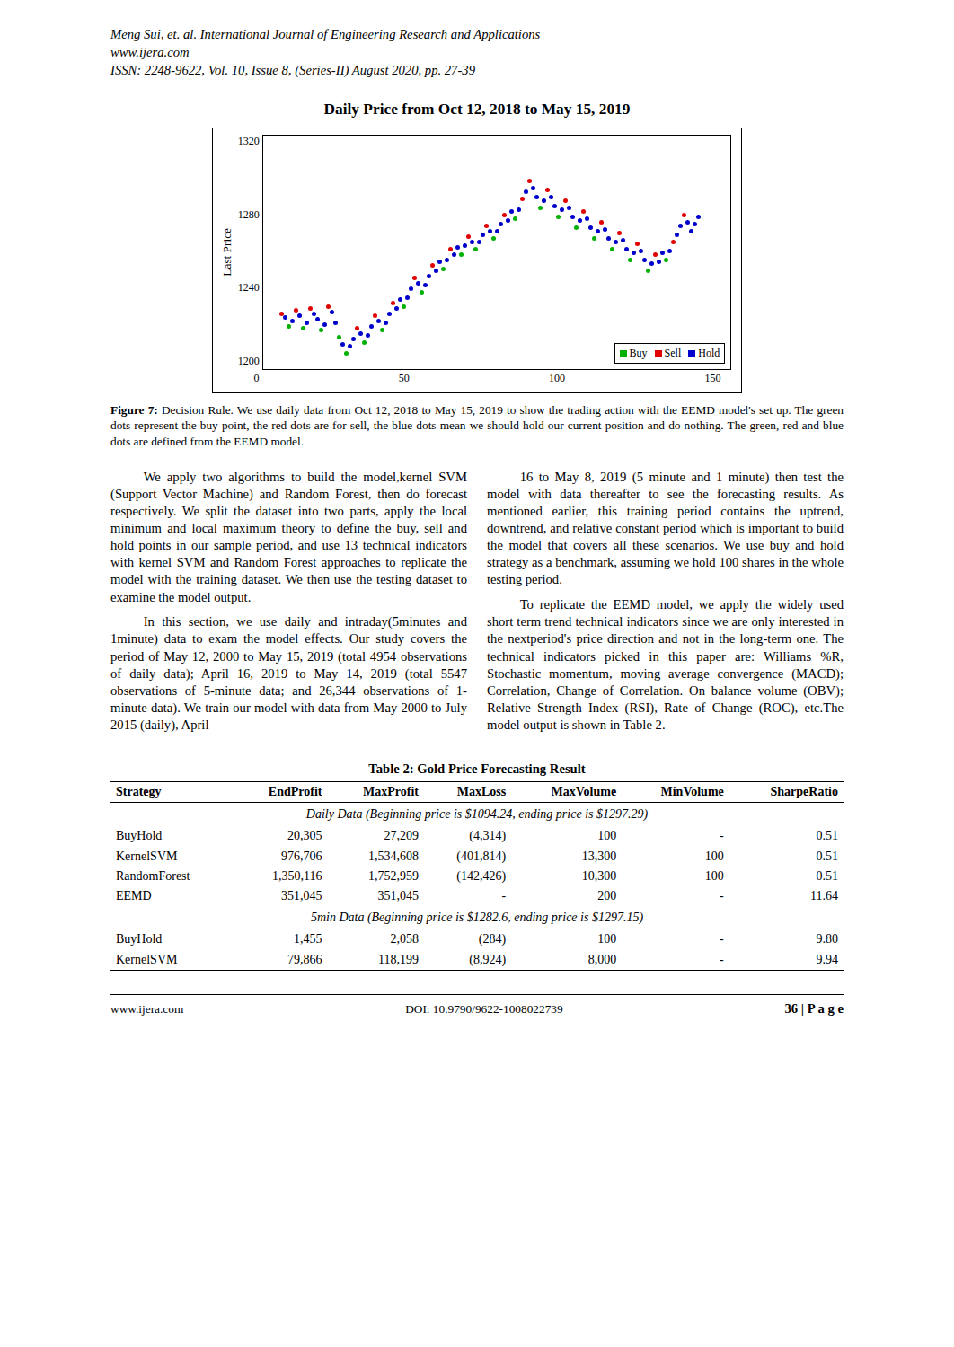Meng Sui, et. al. International Journal of Engineering Research and Applications
www.ijera.com
ISSN: 2248-9622, Vol. 10, Issue 8, (Series-II) August 2020, pp. 27-39
Daily Price from Oct 12, 2018 to May 15, 2019
Last Price
1320
1280
1240
1200
Buy Sell Hold
0 50 100 150
Figure 7: Decision Rule. We use daily data from Oct 12, 2018 to May 15, 2019 to show the trading action with the EEMD model's set up. The green dots represent the buy point, the red dots are for sell, the blue dots mean we should hold our current position and do nothing. The green, red and blue dots are defined from the EEMD model.
We apply two algorithms to build the model,kernel SVM (Support Vector Machine) and Random Forest, then do forecast respectively. We split the dataset into two parts, apply the local minimum and local maximum theory to define the buy, sell and hold points in our sample period, and use 13 technical indicators with kernel SVM and Random Forest approaches to replicate the model with the training dataset. We then use the testing dataset to examine the model output.
In this section, we use daily and intraday(5minutes and 1minute) data to exam the model effects. Our study covers the period of May 12, 2000 to May 15, 2019 (total 4954 observations of daily data); April 16, 2019 to May 14, 2019 (total 5547 observations of 5-minute data; and 26,344 observations of 1-minute data). We train our model with data from May 2000 to July 2015 (daily), April
16 to May 8, 2019 (5 minute and 1 minute) then test the model with data thereafter to see the forecasting results. As mentioned earlier, this training period contains the uptrend, downtrend, and relative constant period which is important to build the model that covers all these scenarios. We use buy and hold strategy as a benchmark, assuming we hold 100 shares in the whole testing period.
To replicate the EEMD model, we apply the widely used short term trend technical indicators since we are only interested in the nextperiod's price direction and not in the long-term one. The technical indicators picked in this paper are: Williams %R, Stochastic momentum, moving average convergence (MACD); Correlation, Change of Correlation. On balance volume (OBV); Relative Strength Index (RSI), Rate of Change (ROC), etc.The model output is shown in Table 2.
Table 2: Gold Price Forecasting Result
| Strategy | EndProfit | MaxProfit | MaxLoss | MaxVolume | MinVolume | SharpeRatio |
| --- | --- | --- | --- | --- | --- | --- |
| Daily Data (Beginning price is $1094.24, ending price is $1297.29) |
| BuyHold | 20,305 | 27,209 | (4,314) | 100 | - | 0.51 |
| KernelSVM | 976,706 | 1,534,608 | (401,814) | 13,300 | 100 | 0.51 |
| RandomForest | 1,350,116 | 1,752,959 | (142,426) | 10,300 | 100 | 0.51 |
| EEMD | 351,045 | 351,045 | - | 200 | - | 11.64 |
| 5min Data (Beginning price is $1282.6, ending price is $1297.15) |
| BuyHold | 1,455 | 2,058 | (284) | 100 | - | 9.80 |
| KernelSVM | 79,866 | 118,199 | (8,924) | 8,000 | - | 9.94 |
www.ijera.com DOI: 10.9790/9622-1008022739 36 | P a g e